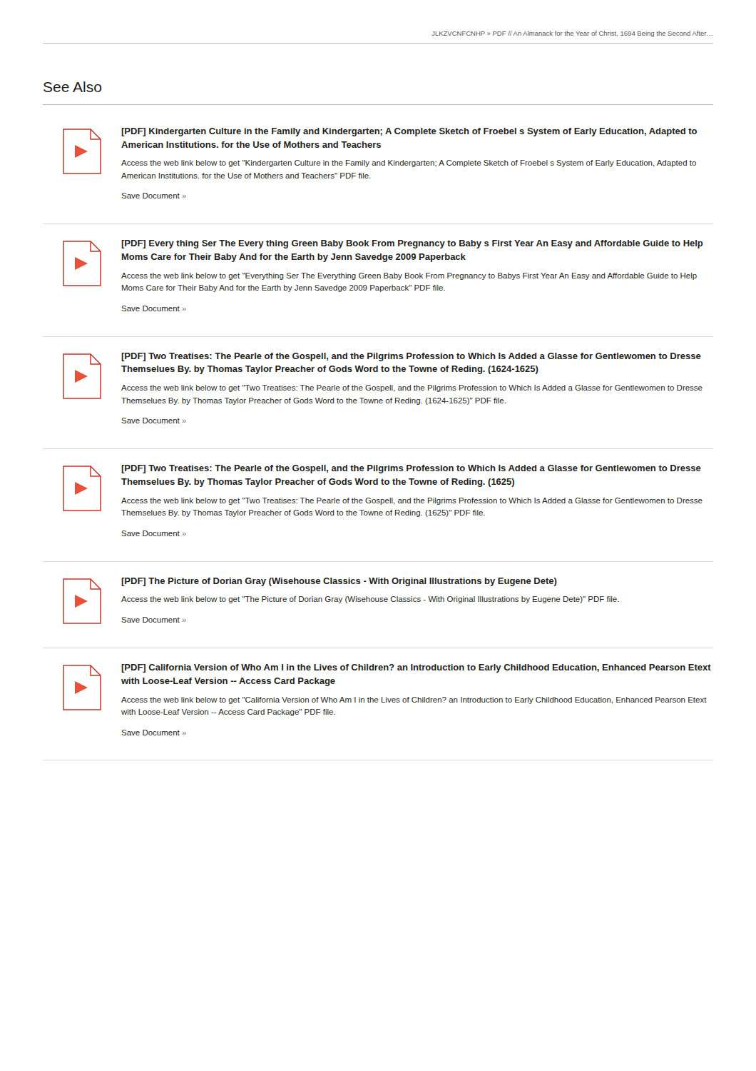JLKZVCNFCNHP » PDF // An Almanack for the Year of Christ, 1694 Being the Second After…
See Also
[PDF] Kindergarten Culture in the Family and Kindergarten; A Complete Sketch of Froebel s System of Early Education, Adapted to American Institutions. for the Use of Mothers and Teachers
Access the web link below to get "Kindergarten Culture in the Family and Kindergarten; A Complete Sketch of Froebel s System of Early Education, Adapted to American Institutions. for the Use of Mothers and Teachers" PDF file.
Save Document »
[PDF] Every thing Ser The Every thing Green Baby Book From Pregnancy to Baby s First Year An Easy and Affordable Guide to Help Moms Care for Their Baby And for the Earth by Jenn Savedge 2009 Paperback
Access the web link below to get "Everything Ser The Everything Green Baby Book From Pregnancy to Babys First Year An Easy and Affordable Guide to Help Moms Care for Their Baby And for the Earth by Jenn Savedge 2009 Paperback" PDF file.
Save Document »
[PDF] Two Treatises: The Pearle of the Gospell, and the Pilgrims Profession to Which Is Added a Glasse for Gentlewomen to Dresse Themselues By. by Thomas Taylor Preacher of Gods Word to the Towne of Reding. (1624-1625)
Access the web link below to get "Two Treatises: The Pearle of the Gospell, and the Pilgrims Profession to Which Is Added a Glasse for Gentlewomen to Dresse Themselues By. by Thomas Taylor Preacher of Gods Word to the Towne of Reding. (1624-1625)" PDF file.
Save Document »
[PDF] Two Treatises: The Pearle of the Gospell, and the Pilgrims Profession to Which Is Added a Glasse for Gentlewomen to Dresse Themselues By. by Thomas Taylor Preacher of Gods Word to the Towne of Reding. (1625)
Access the web link below to get "Two Treatises: The Pearle of the Gospell, and the Pilgrims Profession to Which Is Added a Glasse for Gentlewomen to Dresse Themselues By. by Thomas Taylor Preacher of Gods Word to the Towne of Reding. (1625)" PDF file.
Save Document »
[PDF] The Picture of Dorian Gray (Wisehouse Classics - With Original Illustrations by Eugene Dete)
Access the web link below to get "The Picture of Dorian Gray (Wisehouse Classics - With Original Illustrations by Eugene Dete)" PDF file.
Save Document »
[PDF] California Version of Who Am I in the Lives of Children? an Introduction to Early Childhood Education, Enhanced Pearson Etext with Loose-Leaf Version -- Access Card Package
Access the web link below to get "California Version of Who Am I in the Lives of Children? an Introduction to Early Childhood Education, Enhanced Pearson Etext with Loose-Leaf Version -- Access Card Package" PDF file.
Save Document »